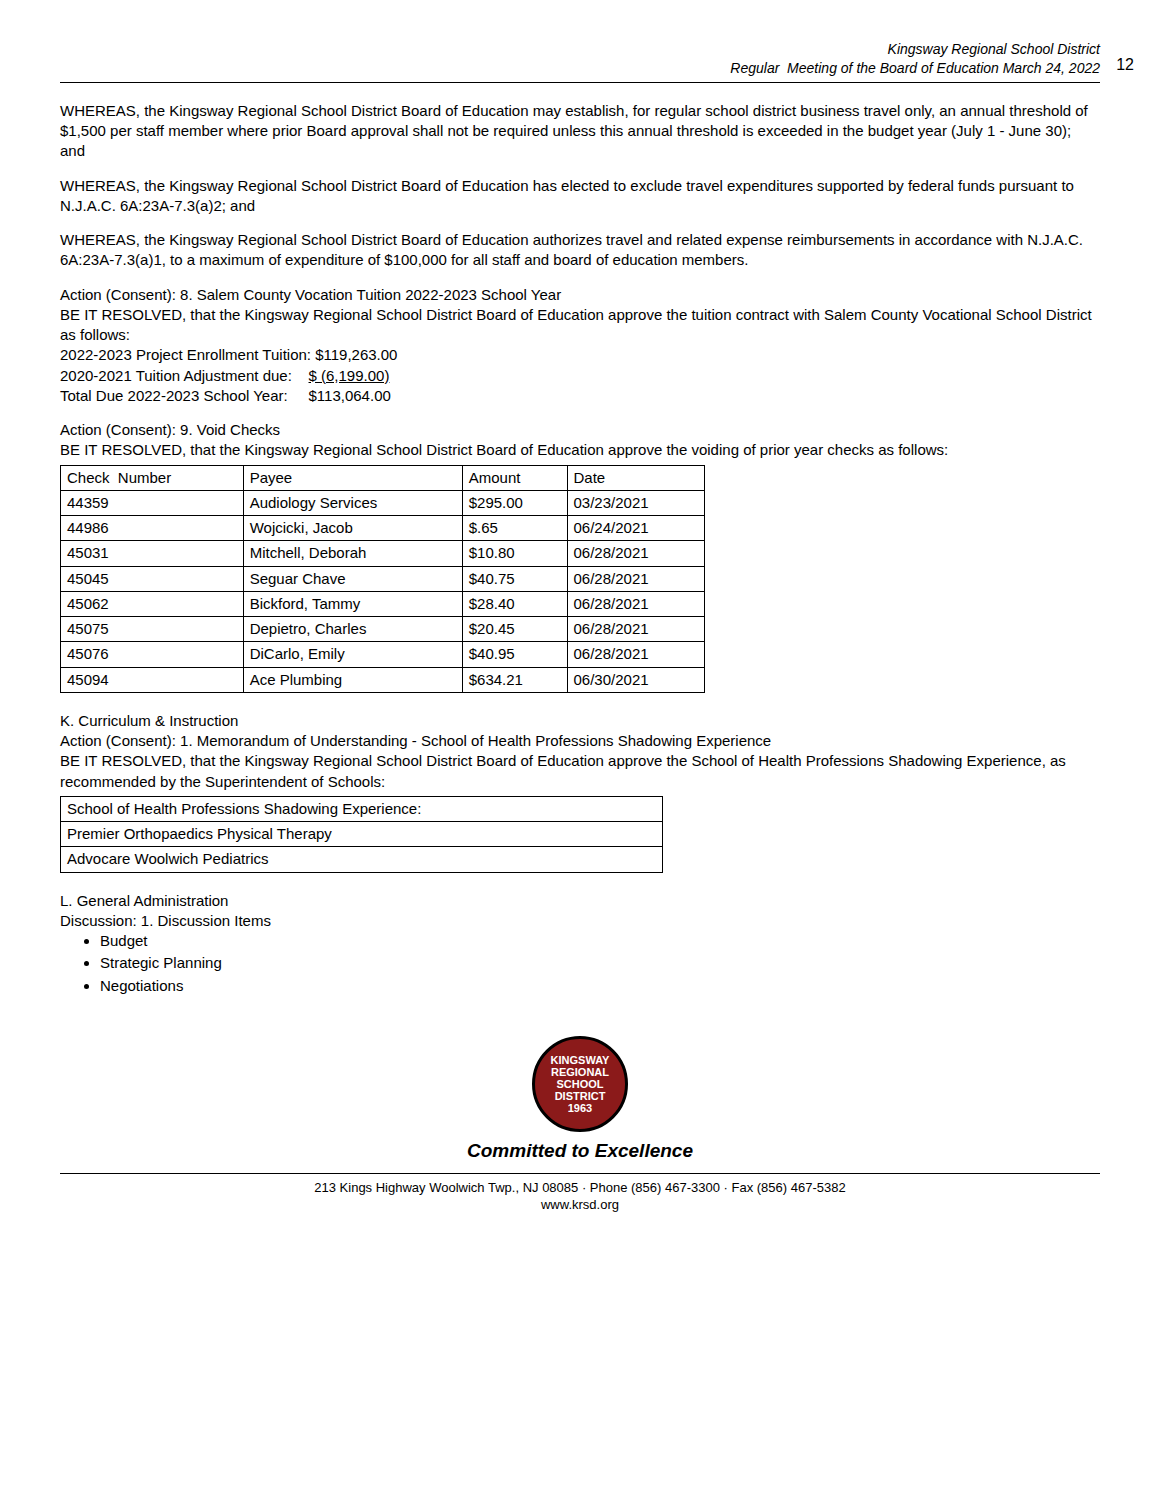Kingsway Regional School District Regular Meeting of the Board of Education March 24, 2022 12
WHEREAS, the Kingsway Regional School District Board of Education may establish, for regular school district business travel only, an annual threshold of $1,500 per staff member where prior Board approval shall not be required unless this annual threshold is exceeded in the budget year (July 1 - June 30); and
WHEREAS, the Kingsway Regional School District Board of Education has elected to exclude travel expenditures supported by federal funds pursuant to N.J.A.C. 6A:23A-7.3(a)2; and
WHEREAS, the Kingsway Regional School District Board of Education authorizes travel and related expense reimbursements in accordance with N.J.A.C. 6A:23A-7.3(a)1, to a maximum of expenditure of $100,000 for all staff and board of education members.
Action (Consent): 8. Salem County Vocation Tuition 2022-2023 School Year
BE IT RESOLVED, that the Kingsway Regional School District Board of Education approve the tuition contract with Salem County Vocational School District as follows:
2022-2023 Project Enrollment Tuition: $119,263.00
2020-2021 Tuition Adjustment due: $ (6,199.00)
Total Due 2022-2023 School Year: $113,064.00
Action (Consent): 9. Void Checks
BE IT RESOLVED, that the Kingsway Regional School District Board of Education approve the voiding of prior year checks as follows:
| Check Number | Payee | Amount | Date |
| --- | --- | --- | --- |
| 44359 | Audiology Services | $295.00 | 03/23/2021 |
| 44986 | Wojcicki, Jacob | $.65 | 06/24/2021 |
| 45031 | Mitchell, Deborah | $10.80 | 06/28/2021 |
| 45045 | Seguar Chave | $40.75 | 06/28/2021 |
| 45062 | Bickford, Tammy | $28.40 | 06/28/2021 |
| 45075 | Depietro, Charles | $20.45 | 06/28/2021 |
| 45076 | DiCarlo, Emily | $40.95 | 06/28/2021 |
| 45094 | Ace Plumbing | $634.21 | 06/30/2021 |
K. Curriculum & Instruction
Action (Consent): 1. Memorandum of Understanding - School of Health Professions Shadowing Experience
BE IT RESOLVED, that the Kingsway Regional School District Board of Education approve the School of Health Professions Shadowing Experience, as recommended by the Superintendent of Schools:
| School of Health Professions Shadowing Experience: |
| Premier Orthopaedics Physical Therapy |
| Advocare Woolwich Pediatrics |
L. General Administration
Discussion: 1. Discussion Items
Budget
Strategic Planning
Negotiations
KINGSWAY
REGIONAL
SCHOOL
DISTRICT
1963
Committed to Excellence
213 Kings Highway Woolwich Twp., NJ 08085 · Phone (856) 467-3300 · Fax (856) 467-5382
www.krsd.org